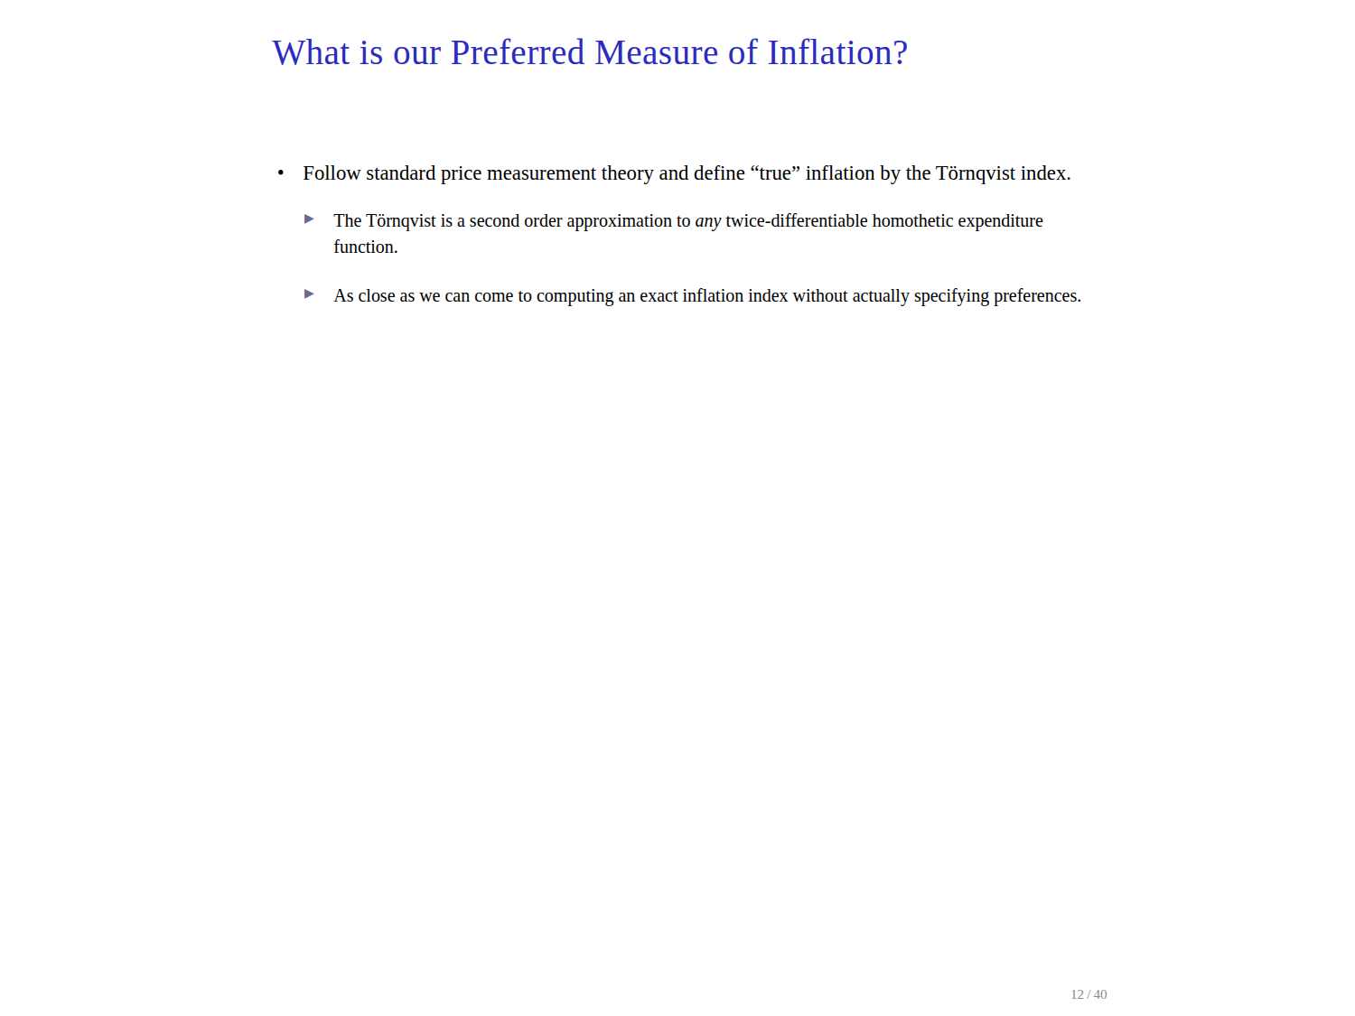What is our Preferred Measure of Inflation?
Follow standard price measurement theory and define “true” inflation by the Törnqvist index.
The Törnqvist is a second order approximation to any twice-differentiable homothetic expenditure function.
As close as we can come to computing an exact inflation index without actually specifying preferences.
12 / 40